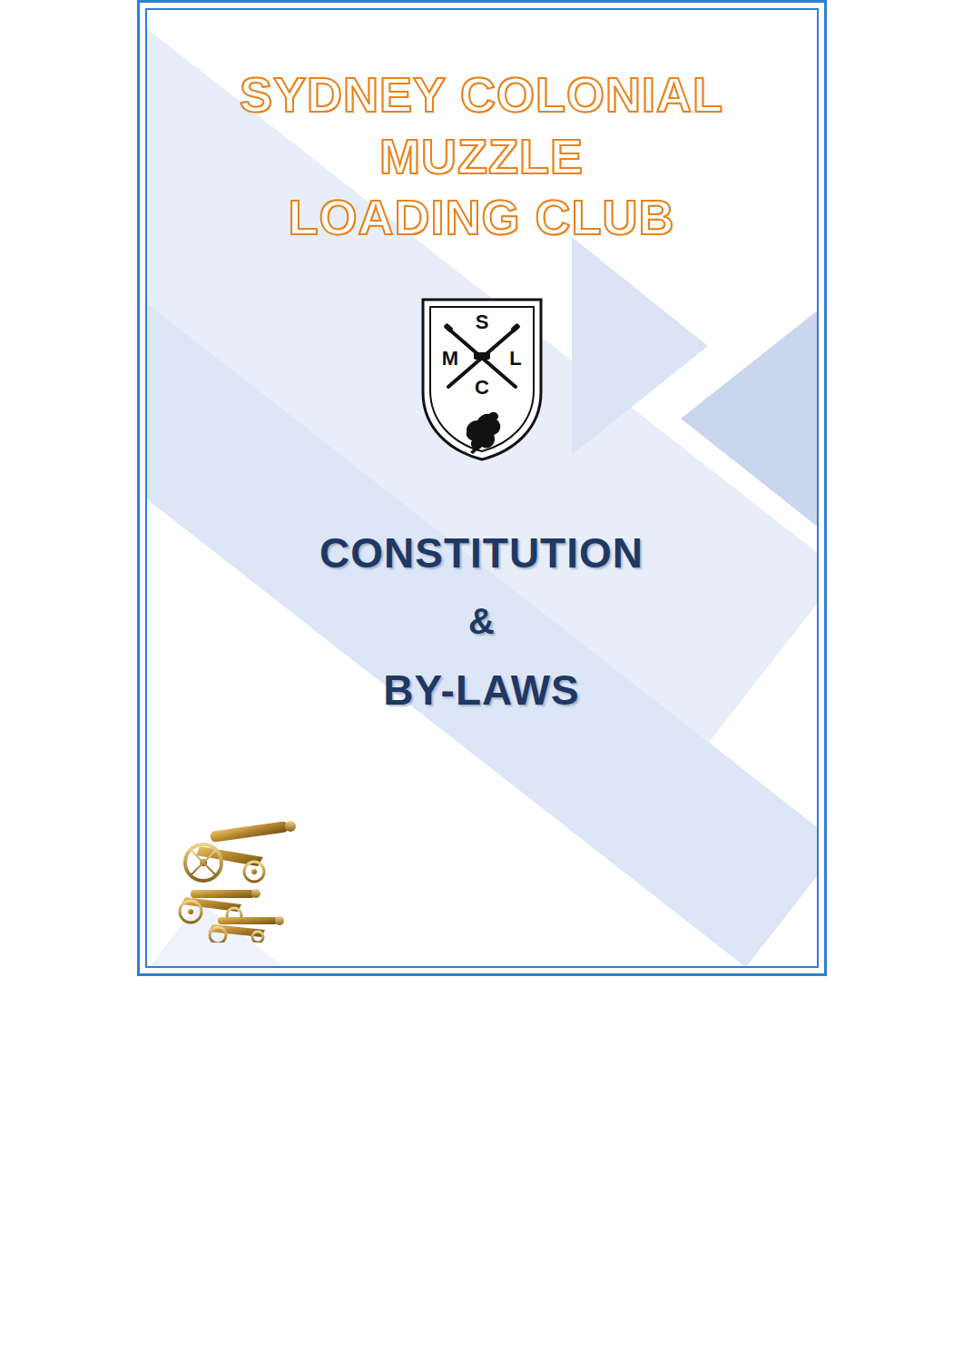SYDNEY COLONIAL MUZZLE LOADING CLUB
S M L C
CONSTITUTION
&
BY-LAWS